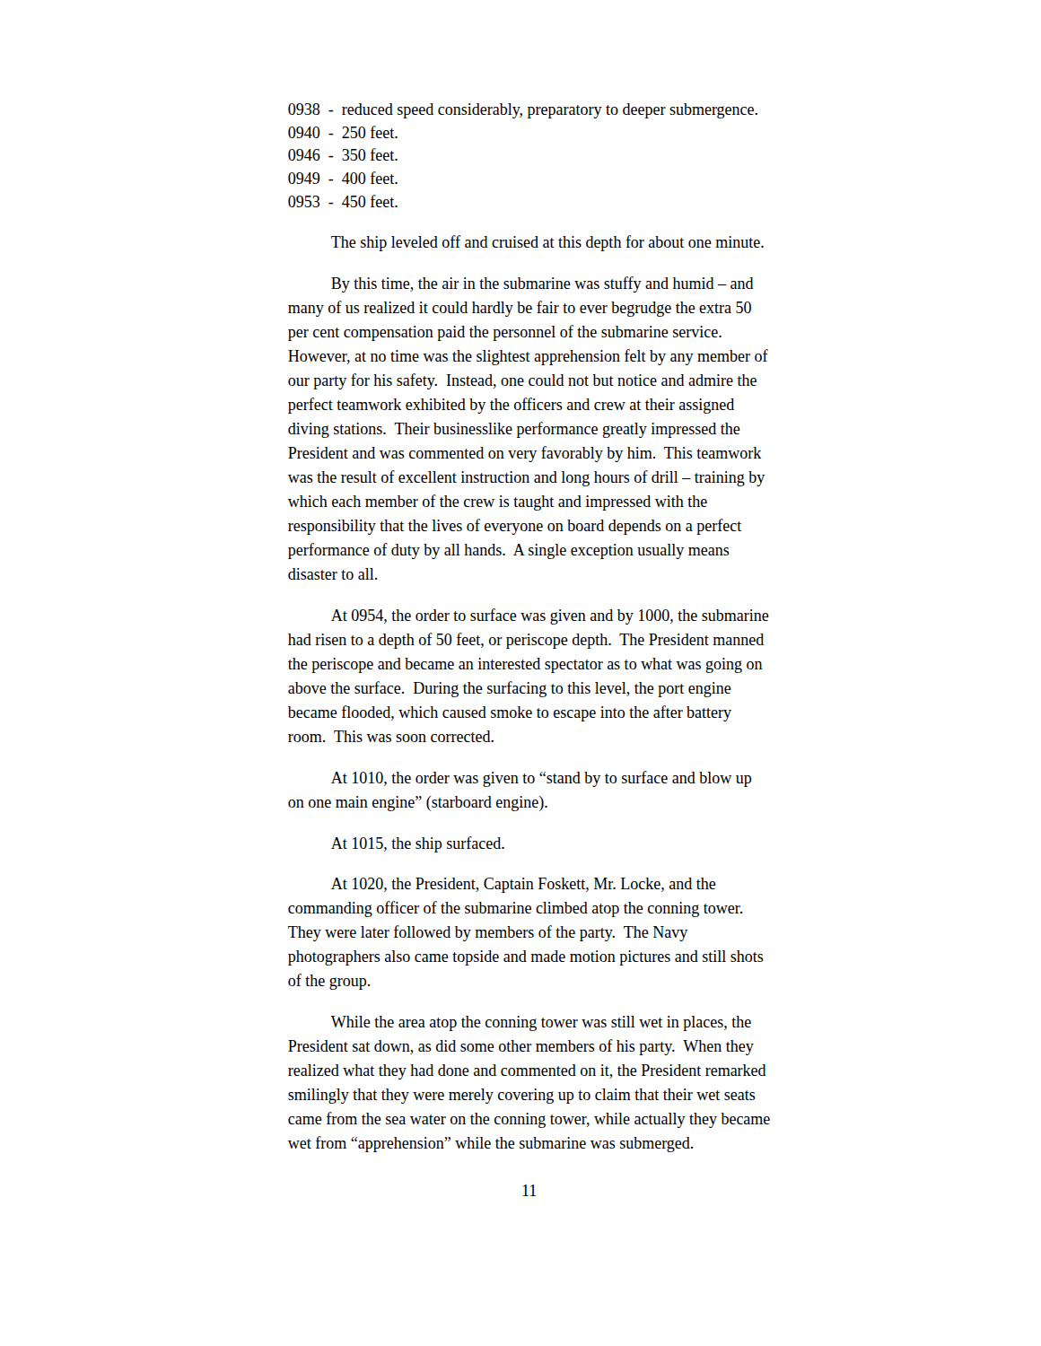0938 - reduced speed considerably, preparatory to deeper submergence.
0940 - 250 feet.
0946 - 350 feet.
0949 - 400 feet.
0953 - 450 feet.
The ship leveled off and cruised at this depth for about one minute.
By this time, the air in the submarine was stuffy and humid – and many of us realized it could hardly be fair to ever begrudge the extra 50 per cent compensation paid the personnel of the submarine service. However, at no time was the slightest apprehension felt by any member of our party for his safety. Instead, one could not but notice and admire the perfect teamwork exhibited by the officers and crew at their assigned diving stations. Their businesslike performance greatly impressed the President and was commented on very favorably by him. This teamwork was the result of excellent instruction and long hours of drill – training by which each member of the crew is taught and impressed with the responsibility that the lives of everyone on board depends on a perfect performance of duty by all hands. A single exception usually means disaster to all.
At 0954, the order to surface was given and by 1000, the submarine had risen to a depth of 50 feet, or periscope depth. The President manned the periscope and became an interested spectator as to what was going on above the surface. During the surfacing to this level, the port engine became flooded, which caused smoke to escape into the after battery room. This was soon corrected.
At 1010, the order was given to “stand by to surface and blow up on one main engine” (starboard engine).
At 1015, the ship surfaced.
At 1020, the President, Captain Foskett, Mr. Locke, and the commanding officer of the submarine climbed atop the conning tower. They were later followed by members of the party. The Navy photographers also came topside and made motion pictures and still shots of the group.
While the area atop the conning tower was still wet in places, the President sat down, as did some other members of his party. When they realized what they had done and commented on it, the President remarked smilingly that they were merely covering up to claim that their wet seats came from the sea water on the conning tower, while actually they became wet from “apprehension” while the submarine was submerged.
11